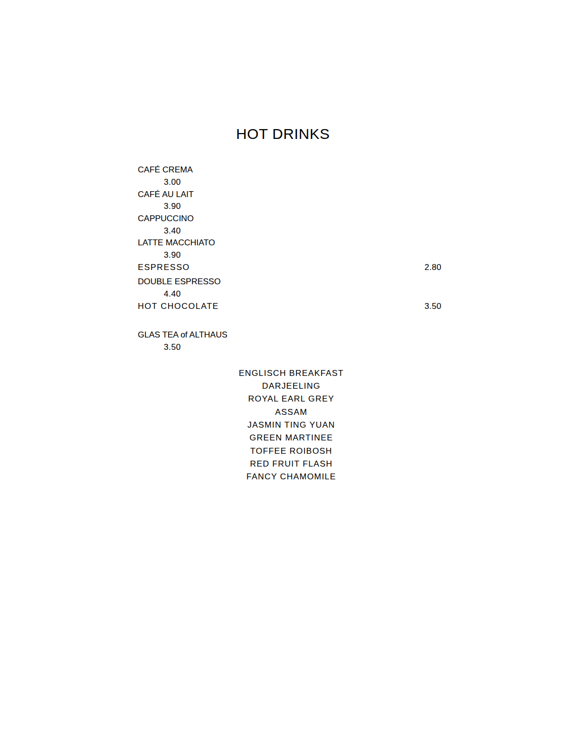HOT DRINKS
CAFÉ CREMA 3.00
CAFÉ AU LAIT 3.90
CAPPUCCINO 3.40
LATTE MACCHIATO 3.90
ESPRESSO 2.80
DOUBLE ESPRESSO 4.40
HOT CHOCOLATE 3.50
GLAS TEA of ALTHAUS 3.50
ENGLISCH BREAKFAST
DARJEELING
ROYAL EARL GREY
ASSAM
JASMIN TING YUAN
GREEN MARTINEE
TOFFEE ROIBOSH
RED FRUIT FLASH
FANCY CHAMOMILE